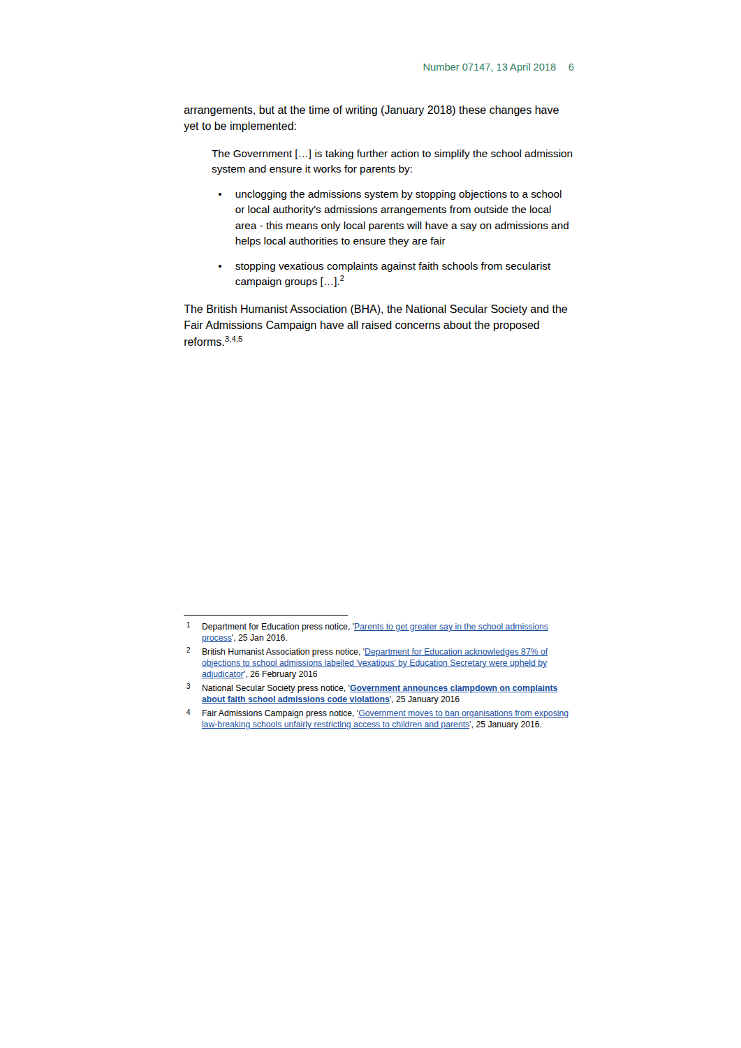Number 07147, 13 April 20186
arrangements, but at the time of writing (January 2018) these changes have yet to be implemented:
The Government […] is taking further action to simplify the school admission system and ensure it works for parents by:
unclogging the admissions system by stopping objections to a school or local authority's admissions arrangements from outside the local area - this means only local parents will have a say on admissions and helps local authorities to ensure they are fair
stopping vexatious complaints against faith schools from secularist campaign groups […].2
The British Humanist Association (BHA), the National Secular Society and the Fair Admissions Campaign have all raised concerns about the proposed reforms.3,4,5
Department for Education press notice, 'Parents to get greater say in the school admissions process', 25 Jan 2016.
British Humanist Association press notice, 'Department for Education acknowledges 87% of objections to school admissions labelled 'vexatious' by Education Secretary were upheld by adjudicator', 26 February 2016
National Secular Society press notice, 'Government announces clampdown on complaints about faith school admissions code violations', 25 January 2016
Fair Admissions Campaign press notice, 'Government moves to ban organisations from exposing law-breaking schools unfairly restricting access to children and parents', 25 January 2016.